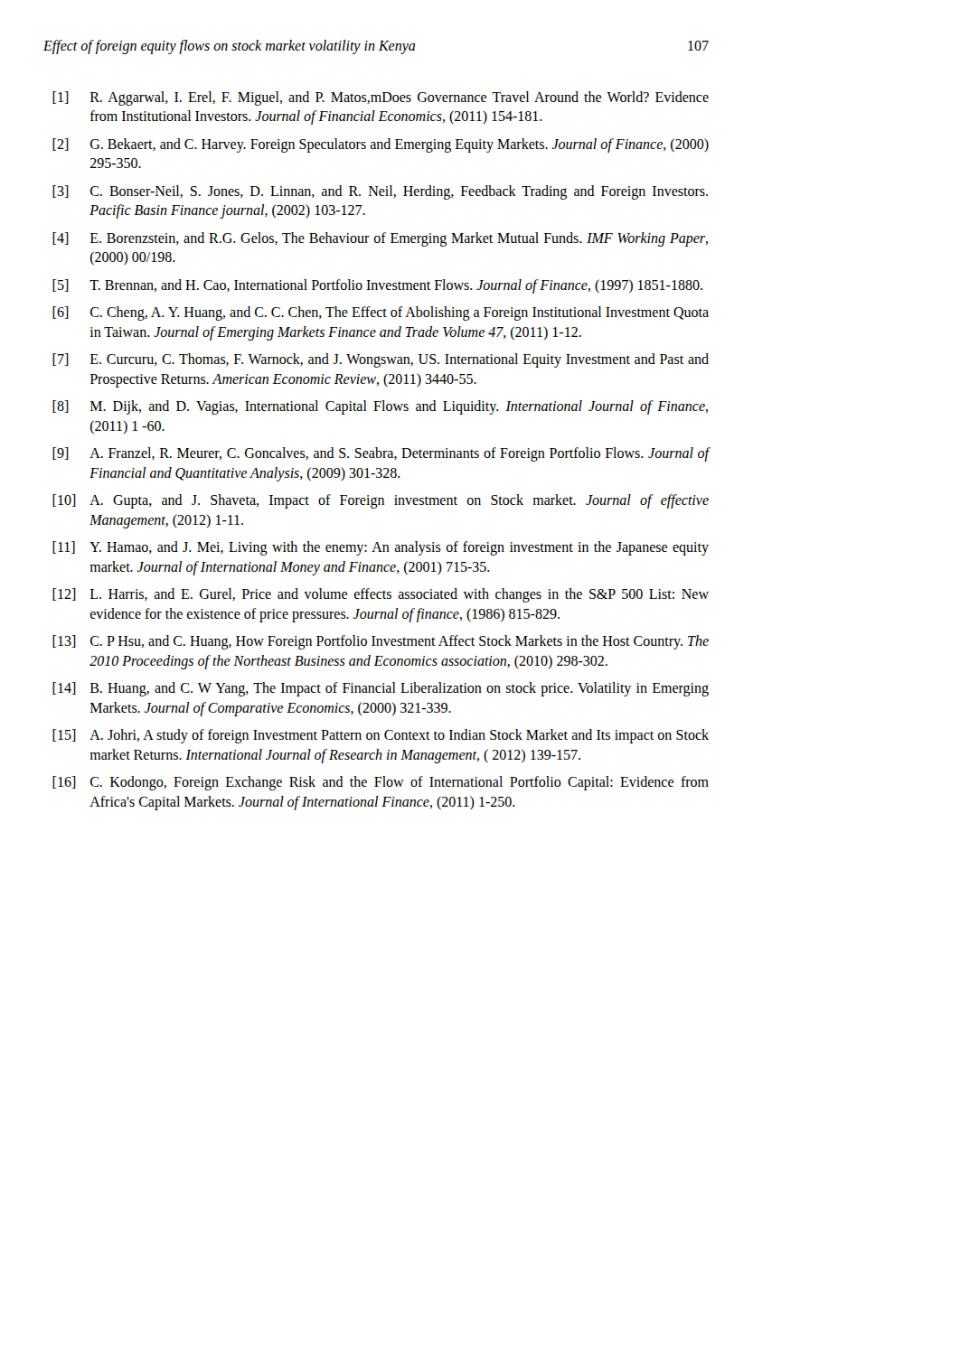Effect of foreign equity flows on stock market volatility in Kenya 107
[1] R. Aggarwal, I. Erel, F. Miguel, and P. Matos,mDoes Governance Travel Around the World? Evidence from Institutional Investors. Journal of Financial Economics, (2011) 154-181.
[2] G. Bekaert, and C. Harvey. Foreign Speculators and Emerging Equity Markets. Journal of Finance, (2000) 295-350.
[3] C. Bonser-Neil, S. Jones, D. Linnan, and R. Neil, Herding, Feedback Trading and Foreign Investors. Pacific Basin Finance journal, (2002) 103-127.
[4] E. Borenzstein, and R.G. Gelos, The Behaviour of Emerging Market Mutual Funds. IMF Working Paper, (2000) 00/198.
[5] T. Brennan, and H. Cao, International Portfolio Investment Flows. Journal of Finance, (1997) 1851-1880.
[6] C. Cheng, A. Y. Huang, and C. C. Chen, The Effect of Abolishing a Foreign Institutional Investment Quota in Taiwan. Journal of Emerging Markets Finance and Trade Volume 47, (2011) 1-12.
[7] E. Curcuru, C. Thomas, F. Warnock, and J. Wongswan, US. International Equity Investment and Past and Prospective Returns. American Economic Review, (2011) 3440-55.
[8] M. Dijk, and D. Vagias, International Capital Flows and Liquidity. International Journal of Finance, (2011) 1 -60.
[9] A. Franzel, R. Meurer, C. Goncalves, and S. Seabra, Determinants of Foreign Portfolio Flows. Journal of Financial and Quantitative Analysis, (2009) 301-328.
[10] A. Gupta, and J. Shaveta, Impact of Foreign investment on Stock market. Journal of effective Management, (2012) 1-11.
[11] Y. Hamao, and J. Mei, Living with the enemy: An analysis of foreign investment in the Japanese equity market. Journal of International Money and Finance, (2001) 715-35.
[12] L. Harris, and E. Gurel, Price and volume effects associated with changes in the S&P 500 List: New evidence for the existence of price pressures. Journal of finance, (1986) 815-829.
[13] C. P Hsu, and C. Huang, How Foreign Portfolio Investment Affect Stock Markets in the Host Country. The 2010 Proceedings of the Northeast Business and Economics association, (2010) 298-302.
[14] B. Huang, and C. W Yang, The Impact of Financial Liberalization on stock price. Volatility in Emerging Markets. Journal of Comparative Economics, (2000) 321-339.
[15] A. Johri, A study of foreign Investment Pattern on Context to Indian Stock Market and Its impact on Stock market Returns. International Journal of Research in Management, ( 2012) 139-157.
[16] C. Kodongo, Foreign Exchange Risk and the Flow of International Portfolio Capital: Evidence from Africa's Capital Markets. Journal of International Finance, (2011) 1-250.